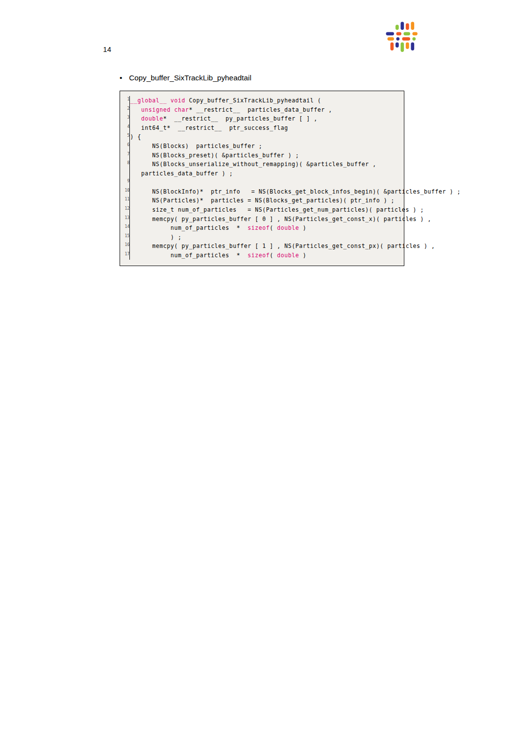14
Copy_buffer_SixTrackLib_pyheadtail
| 1 | __global__ void Copy_buffer_SixTrackLib_pyheadtail ( |
| 2 | unsigned char * __restrict__ particles_data_buffer , |
| 3 | double * __restrict__ py_particles_buffer [ ] , |
| 4 | int64_t* __restrict__ ptr_success_flag |
| 5 | ) { |
| 6 | NS(Blocks) particles_buffer ; |
| 7 | NS(Blocks_preset)( &particles_buffer ) ; |
| 8 | NS(Blocks_unserialize_without_remapping)( &particles_buffer , particles_data_buffer ) ; |
| 9 | |
| 10 | NS(BlockInfo)* ptr_info = NS(Blocks_get_block_infos_begin)( &particles_buffer ) ; |
| 11 | NS(Particles)* particles = NS(Blocks_get_particles)( ptr_info ) ; |
| 12 | size_t num_of_particles = NS(Particles_get_num_particles)( particles ) ; |
| 13 | memcpy ( py_particles_buffer [ 0 ] , NS(Particles_get_const_x)( particles ) , |
| 14 | num_of_particles * sizeof ( double ) |
| 15 | ) ; |
| 16 | memcpy ( py_particles_buffer [ 1 ] , NS(Particles_get_const_px)( particles ) , |
| 17 | num_of_particles * sizeof ( double ) |